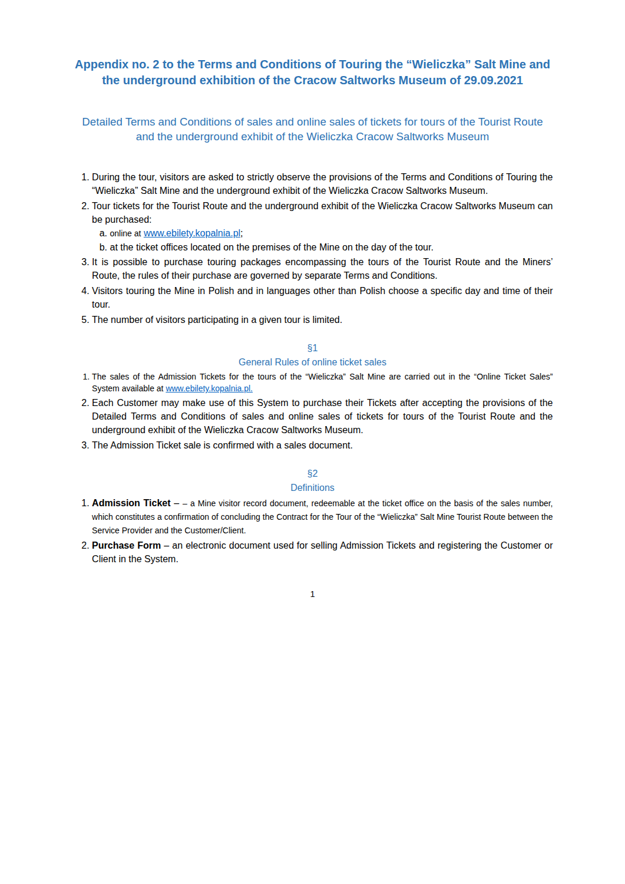Appendix no. 2 to the Terms and Conditions of Touring the “Wieliczka” Salt Mine and the underground exhibition of the Cracow Saltworks Museum of 29.09.2021
Detailed Terms and Conditions of sales and online sales of tickets for tours of the Tourist Route and the underground exhibit of the Wieliczka Cracow Saltworks Museum
During the tour, visitors are asked to strictly observe the provisions of the Terms and Conditions of Touring the “Wieliczka” Salt Mine and the underground exhibit of the Wieliczka Cracow Saltworks Museum.
Tour tickets for the Tourist Route and the underground exhibit of the Wieliczka Cracow Saltworks Museum can be purchased:
online at www.ebilety.kopalnia.pl;
at the ticket offices located on the premises of the Mine on the day of the tour.
It is possible to purchase touring packages encompassing the tours of the Tourist Route and the Miners’ Route, the rules of their purchase are governed by separate Terms and Conditions.
Visitors touring the Mine in Polish and in languages other than Polish choose a specific day and time of their tour.
The number of visitors participating in a given tour is limited.
§1
General Rules of online ticket sales
The sales of the Admission Tickets for the tours of the “Wieliczka” Salt Mine are carried out in the “Online Ticket Sales” System available at www.ebilety.kopalnia.pl.
Each Customer may make use of this System to purchase their Tickets after accepting the provisions of the Detailed Terms and Conditions of sales and online sales of tickets for tours of the Tourist Route and the underground exhibit of the Wieliczka Cracow Saltworks Museum.
The Admission Ticket sale is confirmed with a sales document.
§2
Definitions
Admission Ticket – – a Mine visitor record document, redeemable at the ticket office on the basis of the sales number, which constitutes a confirmation of concluding the Contract for the Tour of the “Wieliczka” Salt Mine Tourist Route between the Service Provider and the Customer/Client.
Purchase Form – an electronic document used for selling Admission Tickets and registering the Customer or Client in the System.
1